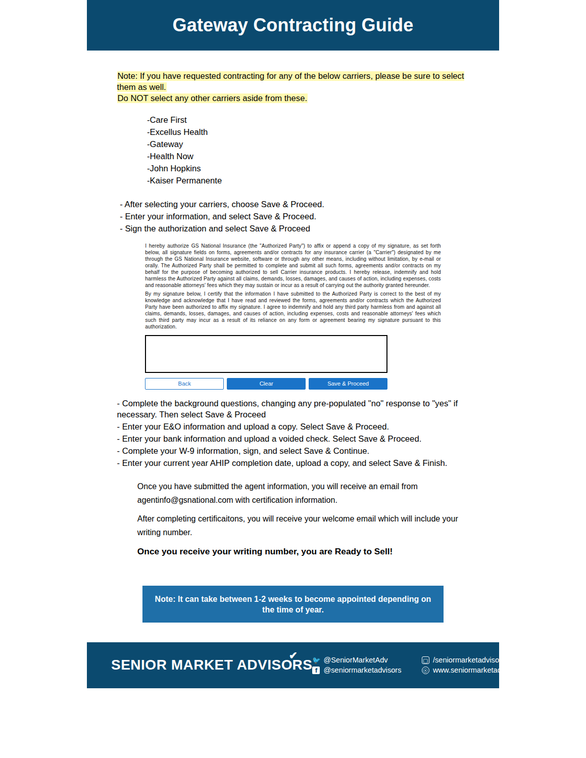Gateway Contracting Guide
Note: If you have requested contracting for any of the below carriers, please be sure to select them as well.
Do NOT select any other carriers aside from these.
-Care First
-Excellus Health
-Gateway
-Health Now
-John Hopkins
-Kaiser Permanente
- After selecting your carriers, choose Save & Proceed.
- Enter your information, and select Save & Proceed.
- Sign the authorization and select Save & Proceed
I hereby authorize GS National Insurance (the "Authorized Party") to affix or append a copy of my signature, as set forth below, all signature fields on forms, agreements and/or contracts for any insurance carrier (a "Carrier") designated by me through the GS National Insurance website, software or through any other means, including without limitation, by e-mail or orally. The Authorized Party shall be permitted to complete and submit all such forms, agreements and/or contracts on my behalf for the purpose of becoming authorized to sell Carrier insurance products. I hereby release, indemnify and hold harmless the Authorized Party against all claims, demands, losses, damages, and causes of action, including expenses, costs and reasonable attorneys' fees which they may sustain or incur as a result of carrying out the authority granted hereunder.
By my signature below, I certify that the information I have submitted to the Authorized Party is correct to the best of my knowledge and acknowledge that I have read and reviewed the forms, agreements and/or contracts which the Authorized Party have been authorized to affix my signature. I agree to indemnify and hold any third party harmless from and against all claims, demands, losses, damages, and causes of action, including expenses, costs and reasonable attorneys' fees which such third party may incur as a result of its reliance on any form or agreement bearing my signature pursuant to this authorization.
Back
Clear
Save & Proceed
- Complete the background questions, changing any pre-populated "no" response to "yes" if necessary. Then select Save & Proceed
- Enter your E&O information and upload a copy. Select Save & Proceed.
- Enter your bank information and upload a voided check. Select Save & Proceed.
- Complete your W-9 information, sign, and select Save & Continue.
- Enter your current year AHIP completion date, upload a copy, and select Save & Finish.
Once you have submitted the agent information, you will receive an email from agentinfo@gsnational.com with certification information.
After completing certificaitons, you will receive your welcome email which will include your writing number.
Once you receive your writing number, you are Ready to Sell!
Note: It can take between 1-2 weeks to become appointed depending on the time of year.
SENIOR MARKET ADVISORS ✔
🐦@SeniorMarketAdv ▢/seniormarketadvisors f@seniormarketadvisors ☉www.seniormarketadvisors.com